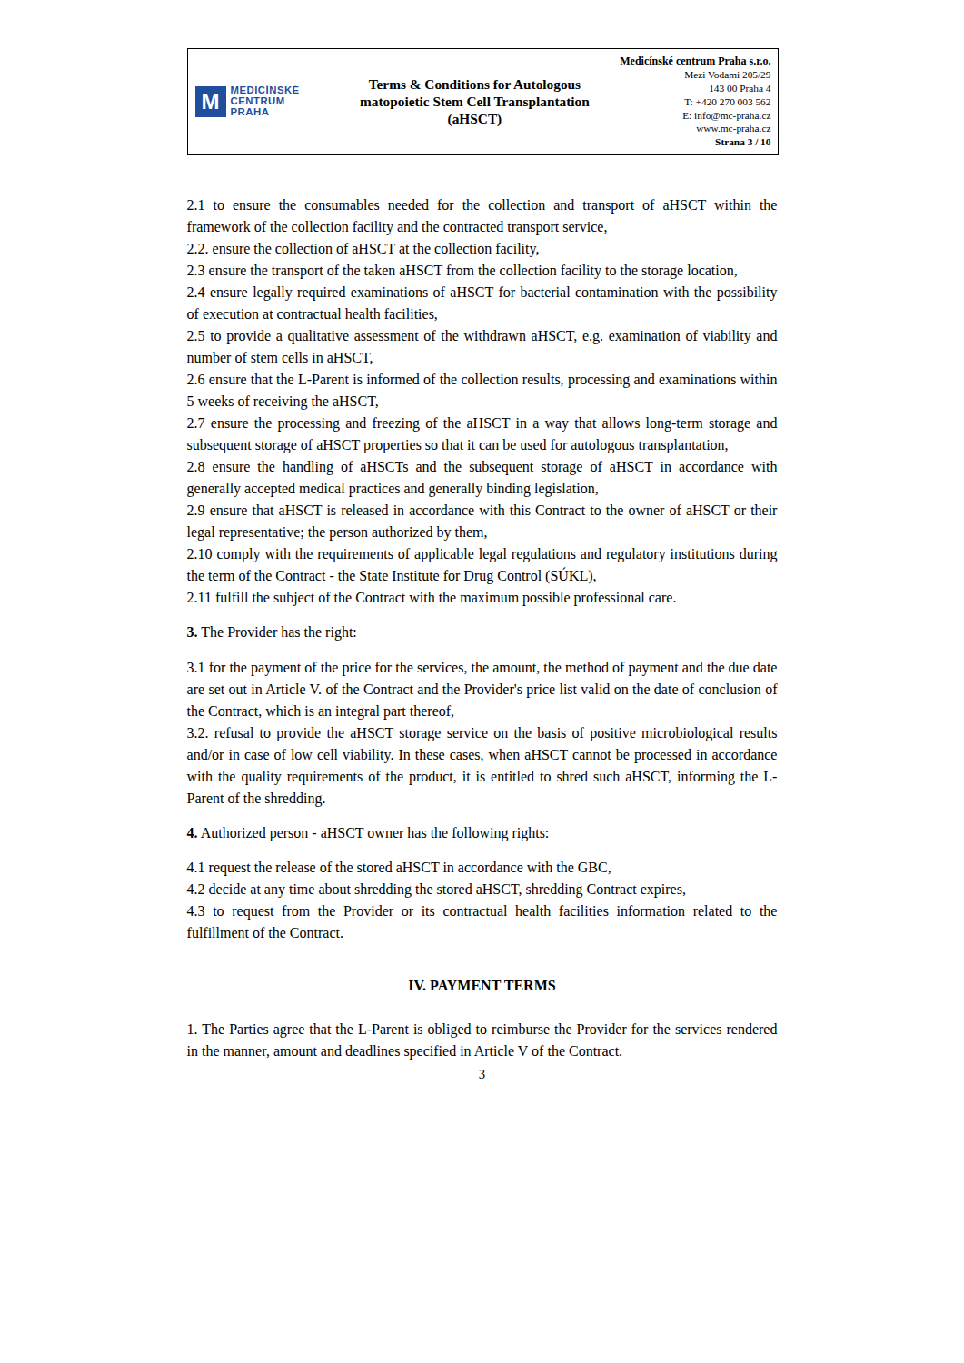MMEDICÍNSKÉ CENTRUM PRAHA
Terms & Conditions for Autologous
matopoietic Stem Cell Transplantation
(aHSCT)
Medicínské centrum Praha s.r.o.
Mezi Vodami 205/29
143 00 Praha 4
T: +420 270 003 562
E: info@mc-praha.cz
www.mc-praha.cz
Strana 3 / 10
2.1 to ensure the consumables needed for the collection and transport of aHSCT within the framework of the collection facility and the contracted transport service,
2.2. ensure the collection of aHSCT at the collection facility,
2.3 ensure the transport of the taken aHSCT from the collection facility to the storage location,
2.4 ensure legally required examinations of aHSCT for bacterial contamination with the possibility of execution at contractual health facilities,
2.5 to provide a qualitative assessment of the withdrawn aHSCT, e.g. examination of viability and number of stem cells in aHSCT,
2.6 ensure that the L-Parent is informed of the collection results, processing and examinations within 5 weeks of receiving the aHSCT,
2.7 ensure the processing and freezing of the aHSCT in a way that allows long-term storage and subsequent storage of aHSCT properties so that it can be used for autologous transplantation,
2.8 ensure the handling of aHSCTs and the subsequent storage of aHSCT in accordance with generally accepted medical practices and generally binding legislation,
2.9 ensure that aHSCT is released in accordance with this Contract to the owner of aHSCT or their legal representative; the person authorized by them,
2.10 comply with the requirements of applicable legal regulations and regulatory institutions during the term of the Contract - the State Institute for Drug Control (SÚKL),
2.11 fulfill the subject of the Contract with the maximum possible professional care.
3. The Provider has the right:
3.1 for the payment of the price for the services, the amount, the method of payment and the due date are set out in Article V. of the Contract and the Provider's price list valid on the date of conclusion of the Contract, which is an integral part thereof,
3.2. refusal to provide the aHSCT storage service on the basis of positive microbiological results and/or in case of low cell viability. In these cases, when aHSCT cannot be processed in accordance with the quality requirements of the product, it is entitled to shred such aHSCT, informing the L-Parent of the shredding.
4. Authorized person - aHSCT owner has the following rights:
4.1 request the release of the stored aHSCT in accordance with the GBC,
4.2 decide at any time about shredding the stored aHSCT, shredding Contract expires,
4.3 to request from the Provider or its contractual health facilities information related to the fulfillment of the Contract.
IV. PAYMENT TERMS
1. The Parties agree that the L-Parent is obliged to reimburse the Provider for the services rendered in the manner, amount and deadlines specified in Article V of the Contract.
3